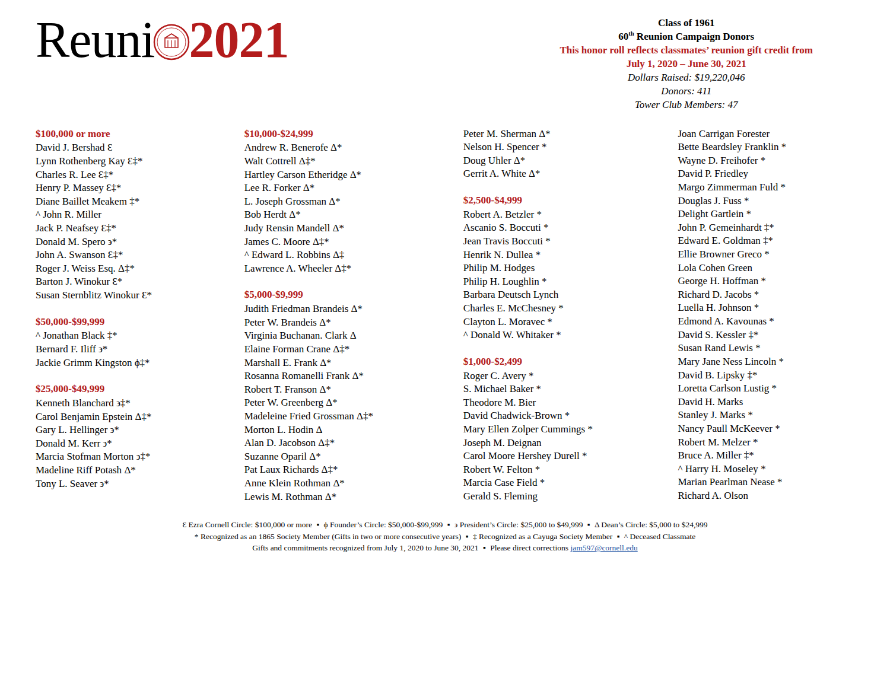Reuni 2021
Class of 1961
60th Reunion Campaign Donors
This honor roll reflects classmates’ reunion gift credit from
July 1, 2020 – June 30, 2021
Dollars Raised: $19,220,046
Donors: 411
Tower Club Members: 47
$100,000 or more
David J. Bershad Ɛ
Lynn Rothenberg Kay Ɛ‡*
Charles R. Lee Ɛ‡*
Henry P. Massey Ɛ‡*
Diane Baillet Meakem ‡*
^ John R. Miller
Jack P. Neafsey Ɛ‡*
Donald M. Spero ϶*
John A. Swanson Ɛ‡*
Roger J. Weiss Esq. Δ‡*
Barton J. Winokur Ɛ*
Susan Sternblitz Winokur Ɛ*
$50,000-$99,999
^ Jonathan Black ‡*
Bernard F. Iliff ϶*
Jackie Grimm Kingston ϕ‡*
$25,000-$49,999
Kenneth Blanchard ϶‡*
Carol Benjamin Epstein Δ‡*
Gary L. Hellinger ϶*
Donald M. Kerr ϶*
Marcia Stofman Morton ϶‡*
Madeline Riff Potash Δ*
Tony L. Seaver ϶*
$10,000-$24,999
Andrew R. Benerofe Δ*
Walt Cottrell Δ‡*
Hartley Carson Etheridge Δ*
Lee R. Forker Δ*
L. Joseph Grossman Δ*
Bob Herdt Δ*
Judy Rensin Mandell Δ*
James C. Moore Δ‡*
^ Edward L. Robbins Δ‡
Lawrence A. Wheeler Δ‡*
$5,000-$9,999
Judith Friedman Brandeis Δ*
Peter W. Brandeis Δ*
Virginia Buchanan. Clark Δ
Elaine Forman Crane Δ‡*
Marshall E. Frank Δ*
Rosanna Romanelli Frank Δ*
Robert T. Franson Δ*
Peter W. Greenberg Δ*
Madeleine Fried Grossman Δ‡*
Morton L. Hodin Δ
Alan D. Jacobson Δ‡*
Suzanne Oparil Δ*
Pat Laux Richards Δ‡*
Anne Klein Rothman Δ*
Lewis M. Rothman Δ*
Peter M. Sherman Δ*
Nelson H. Spencer *
Doug Uhler Δ*
Gerrit A. White Δ*
$2,500-$4,999
Robert A. Betzler *
Ascanio S. Boccuti *
Jean Travis Boccuti *
Henrik N. Dullea *
Philip M. Hodges
Philip H. Loughlin *
Barbara Deutsch Lynch
Charles E. McChesney *
Clayton L. Moravec *
^ Donald W. Whitaker *
$1,000-$2,499
Roger C. Avery *
S. Michael Baker *
Theodore M. Bier
David Chadwick-Brown *
Mary Ellen Zolper Cummings *
Joseph M. Deignan
Carol Moore Hershey Durell *
Robert W. Felton *
Marcia Case Field *
Gerald S. Fleming
Joan Carrigan Forester
Bette Beardsley Franklin *
Wayne D. Freihofer *
David P. Friedley
Margo Zimmerman Fuld *
Douglas J. Fuss *
Delight Gartlein *
John P. Gemeinhardt ‡*
Edward E. Goldman ‡*
Ellie Browner Greco *
Lola Cohen Green
George H. Hoffman *
Richard D. Jacobs *
Luella H. Johnson *
Edmond A. Kavounas *
David S. Kessler ‡*
Susan Rand Lewis *
Mary Jane Ness Lincoln *
David B. Lipsky ‡*
Loretta Carlson Lustig *
David H. Marks
Stanley J. Marks *
Nancy Paull McKeever *
Robert M. Melzer *
Bruce A. Miller ‡*
^ Harry H. Moseley *
Marian Pearlman Nease *
Richard A. Olson
Ɛ Ezra Cornell Circle: $100,000 or more ▪ ϕ Founder’s Circle: $50,000-$99,999 ▪ ϶ President’s Circle: $25,000 to $49,999 ▪ Δ Dean’s Circle: $5,000 to $24,999
* Recognized as an 1865 Society Member (Gifts in two or more consecutive years) ▪ ‡ Recognized as a Cayuga Society Member ▪ ^ Deceased Classmate
Gifts and commitments recognized from July 1, 2020 to June 30, 2021 ▪ Please direct corrections jam597@cornell.edu